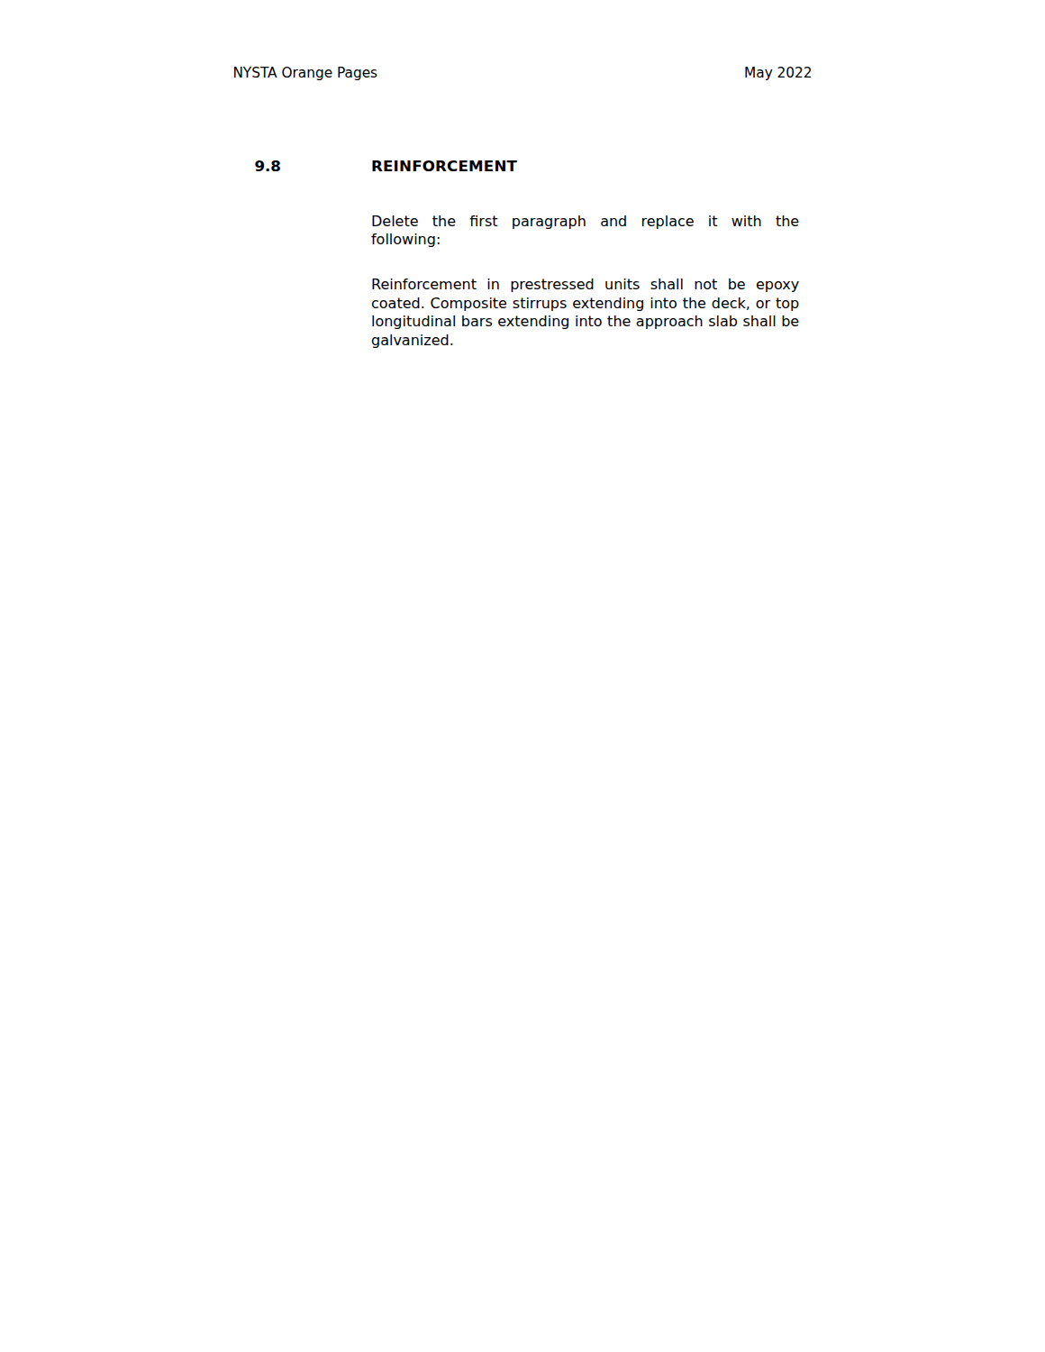NYSTA Orange Pages
May 2022
9.8
REINFORCEMENT
Delete the first paragraph and replace it with the following:
Reinforcement in prestressed units shall not be epoxy coated. Composite stirrups extending into the deck, or top longitudinal bars extending into the approach slab shall be galvanized.